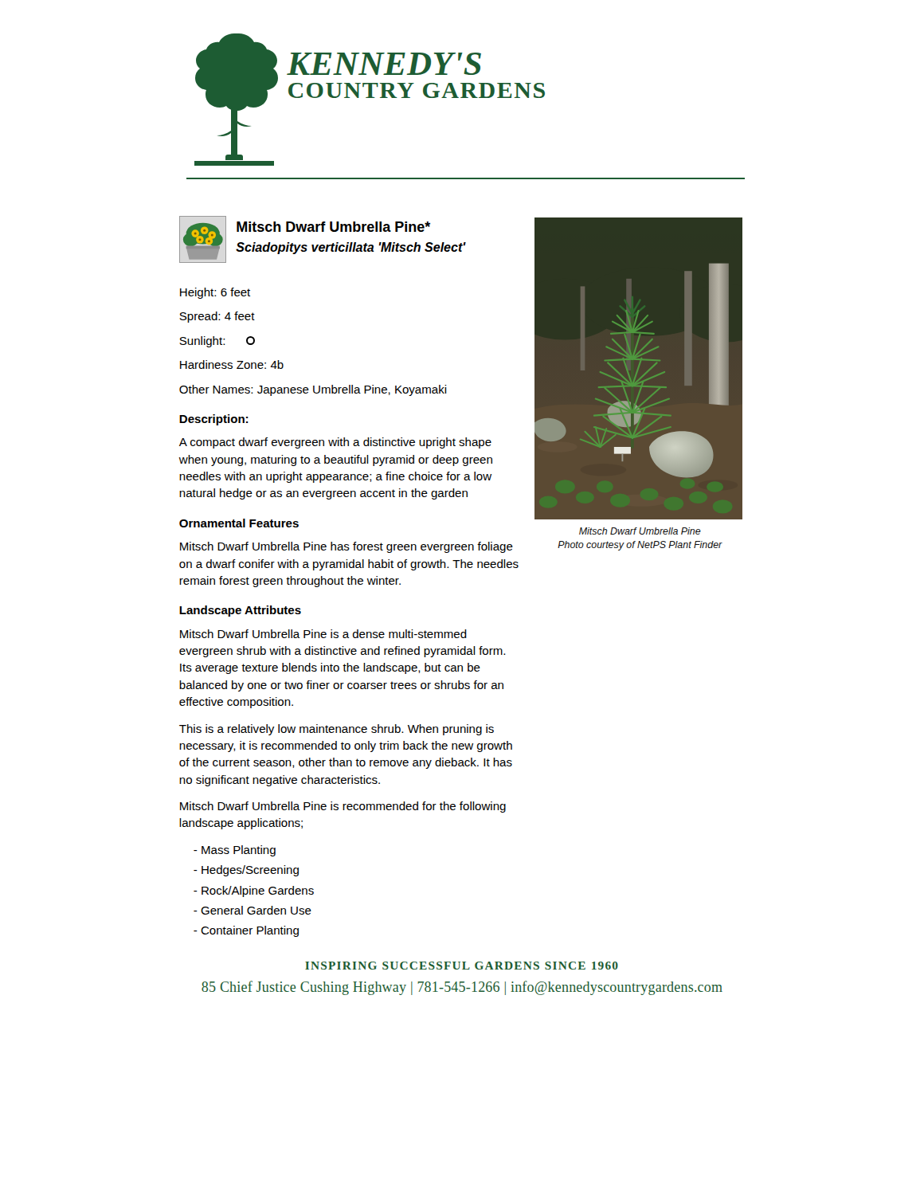KENNEDY'S
COUNTRY GARDENS
Mitsch Dwarf Umbrella Pine*
Sciadopitys verticillata 'Mitsch Select'
Height: 6 feet
Spread: 4 feet
Sunlight:
Hardiness Zone: 4b
Other Names: Japanese Umbrella Pine, Koyamaki
Description:
A compact dwarf evergreen with a distinctive upright shape when young, maturing to a beautiful pyramid or deep green needles with an upright appearance; a fine choice for a low natural hedge or as an evergreen accent in the garden
Ornamental Features
Mitsch Dwarf Umbrella Pine has forest green evergreen foliage on a dwarf conifer with a pyramidal habit of growth. The needles remain forest green throughout the winter.
Landscape Attributes
Mitsch Dwarf Umbrella Pine is a dense multi-stemmed evergreen shrub with a distinctive and refined pyramidal form. Its average texture blends into the landscape, but can be balanced by one or two finer or coarser trees or shrubs for an effective composition.
This is a relatively low maintenance shrub. When pruning is necessary, it is recommended to only trim back the new growth of the current season, other than to remove any dieback. It has no significant negative characteristics.
Mitsch Dwarf Umbrella Pine is recommended for the following landscape applications;
Mass Planting
Hedges/Screening
Rock/Alpine Gardens
General Garden Use
Container Planting
Mitsch Dwarf Umbrella Pine
Photo courtesy of NetPS Plant Finder
INSPIRING SUCCESSFUL GARDENS SINCE 1960
85 Chief Justice Cushing Highway | 781-545-1266 | info@kennedyscountrygardens.com